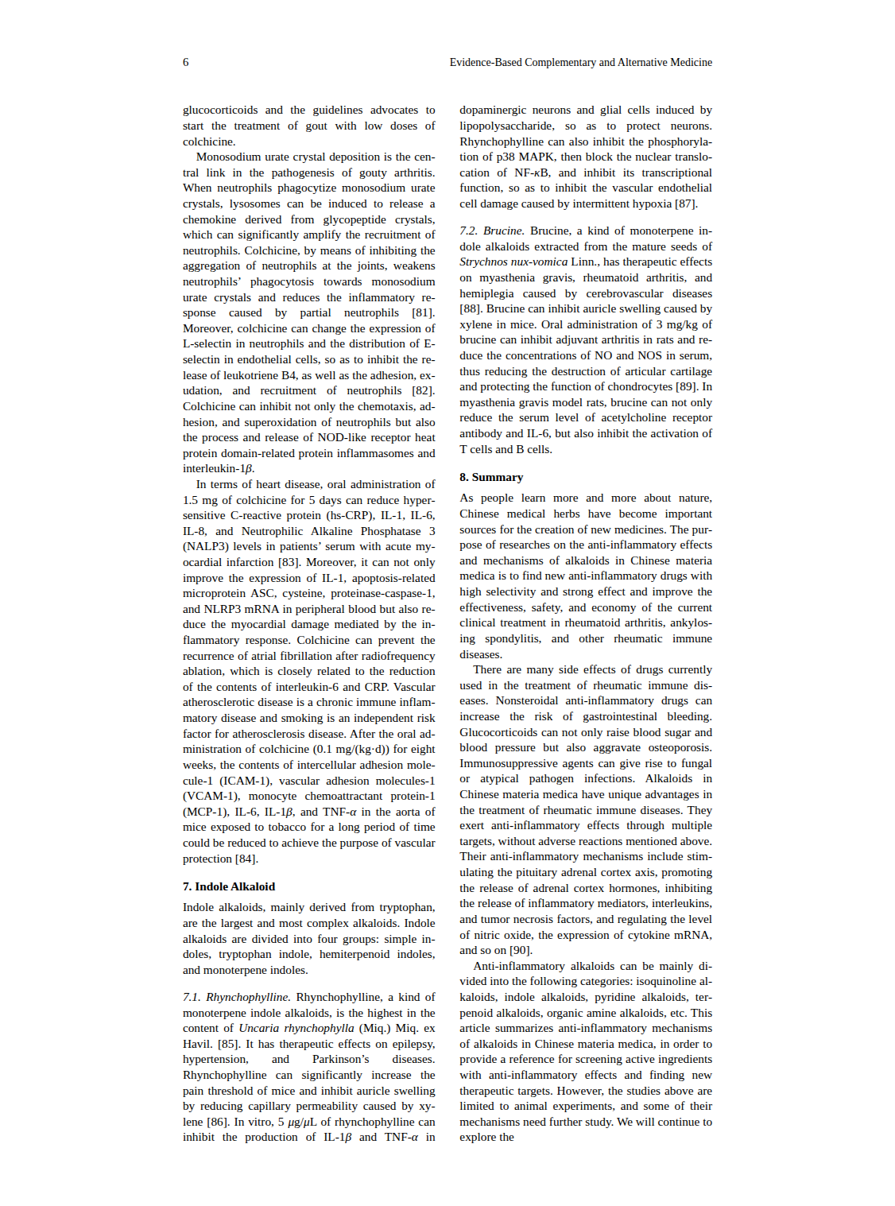6
Evidence-Based Complementary and Alternative Medicine
glucocorticoids and the guidelines advocates to start the treatment of gout with low doses of colchicine.
Monosodium urate crystal deposition is the central link in the pathogenesis of gouty arthritis. When neutrophils phagocytize monosodium urate crystals, lysosomes can be induced to release a chemokine derived from glycopeptide crystals, which can significantly amplify the recruitment of neutrophils. Colchicine, by means of inhibiting the aggregation of neutrophils at the joints, weakens neutrophils’ phagocytosis towards monosodium urate crystals and reduces the inflammatory response caused by partial neutrophils [81]. Moreover, colchicine can change the expression of L-selectin in neutrophils and the distribution of E-selectin in endothelial cells, so as to inhibit the release of leukotriene B4, as well as the adhesion, exudation, and recruitment of neutrophils [82]. Colchicine can inhibit not only the chemotaxis, adhesion, and superoxidation of neutrophils but also the process and release of NOD-like receptor heat protein domain-related protein inflammasomes and interleukin-1β.
In terms of heart disease, oral administration of 1.5 mg of colchicine for 5 days can reduce hypersensitive C-reactive protein (hs-CRP), IL-1, IL-6, IL-8, and Neutrophilic Alkaline Phosphatase 3 (NALP3) levels in patients’ serum with acute myocardial infarction [83]. Moreover, it can not only improve the expression of IL-1, apoptosis-related microprotein ASC, cysteine, proteinase-caspase-1, and NLRP3 mRNA in peripheral blood but also reduce the myocardial damage mediated by the inflammatory response. Colchicine can prevent the recurrence of atrial fibrillation after radiofrequency ablation, which is closely related to the reduction of the contents of interleukin-6 and CRP. Vascular atherosclerotic disease is a chronic immune inflammatory disease and smoking is an independent risk factor for atherosclerosis disease. After the oral administration of colchicine (0.1 mg/(kg·d)) for eight weeks, the contents of intercellular adhesion molecule-1 (ICAM-1), vascular adhesion molecules-1 (VCAM-1), monocyte chemoattractant protein-1 (MCP-1), IL-6, IL-1β, and TNF-α in the aorta of mice exposed to tobacco for a long period of time could be reduced to achieve the purpose of vascular protection [84].
7. Indole Alkaloid
Indole alkaloids, mainly derived from tryptophan, are the largest and most complex alkaloids. Indole alkaloids are divided into four groups: simple indoles, tryptophan indole, hemiterpenoid indoles, and monoterpene indoles.
7.1. Rhynchophylline. Rhynchophylline, a kind of monoterpene indole alkaloids, is the highest in the content of Uncaria rhynchophylla (Miq.) Miq. ex Havil. [85]. It has therapeutic effects on epilepsy, hypertension, and Parkinson’s diseases. Rhynchophylline can significantly increase the pain threshold of mice and inhibit auricle swelling by reducing capillary permeability caused by xylene [86]. In vitro, 5 μg/μ L of rhynchophylline can inhibit the production of IL-1β and TNF-α in dopaminergic neurons and glial cells induced by lipopolysaccharide, so as to protect neurons. Rhynchophylline can also inhibit the phosphorylation of p38 MAPK, then block the nuclear translocation of NF-κ B, and inhibit its transcriptional function, so as to inhibit the vascular endothelial cell damage caused by intermittent hypoxia [87].
7.2. Brucine. Brucine, a kind of monoterpene indole alkaloids extracted from the mature seeds of Strychnos nux-vomica Linn., has therapeutic effects on myasthenia gravis, rheumatoid arthritis, and hemiplegia caused by cerebrovascular diseases [88]. Brucine can inhibit auricle swelling caused by xylene in mice. Oral administration of 3 mg/kg of brucine can inhibit adjuvant arthritis in rats and reduce the concentrations of NO and NOS in serum, thus reducing the destruction of articular cartilage and protecting the function of chondrocytes [89]. In myasthenia gravis model rats, brucine can not only reduce the serum level of acetylcholine receptor antibody and IL-6, but also inhibit the activation of T cells and B cells.
8. Summary
As people learn more and more about nature, Chinese medical herbs have become important sources for the creation of new medicines. The purpose of researches on the anti-inflammatory effects and mechanisms of alkaloids in Chinese materia medica is to find new anti-inflammatory drugs with high selectivity and strong effect and improve the effectiveness, safety, and economy of the current clinical treatment in rheumatoid arthritis, ankylosing spondylitis, and other rheumatic immune diseases.
There are many side effects of drugs currently used in the treatment of rheumatic immune diseases. Nonsteroidal anti-inflammatory drugs can increase the risk of gastrointestinal bleeding. Glucocorticoids can not only raise blood sugar and blood pressure but also aggravate osteoporosis. Immunosuppressive agents can give rise to fungal or atypical pathogen infections. Alkaloids in Chinese materia medica have unique advantages in the treatment of rheumatic immune diseases. They exert anti-inflammatory effects through multiple targets, without adverse reactions mentioned above. Their anti-inflammatory mechanisms include stimulating the pituitary adrenal cortex axis, promoting the release of adrenal cortex hormones, inhibiting the release of inflammatory mediators, interleukins, and tumor necrosis factors, and regulating the level of nitric oxide, the expression of cytokine mRNA, and so on [90].
Anti-inflammatory alkaloids can be mainly divided into the following categories: isoquinoline alkaloids, indole alkaloids, pyridine alkaloids, terpenoid alkaloids, organic amine alkaloids, etc. This article summarizes anti-inflammatory mechanisms of alkaloids in Chinese materia medica, in order to provide a reference for screening active ingredients with anti-inflammatory effects and finding new therapeutic targets. However, the studies above are limited to animal experiments, and some of their mechanisms need further study. We will continue to explore the